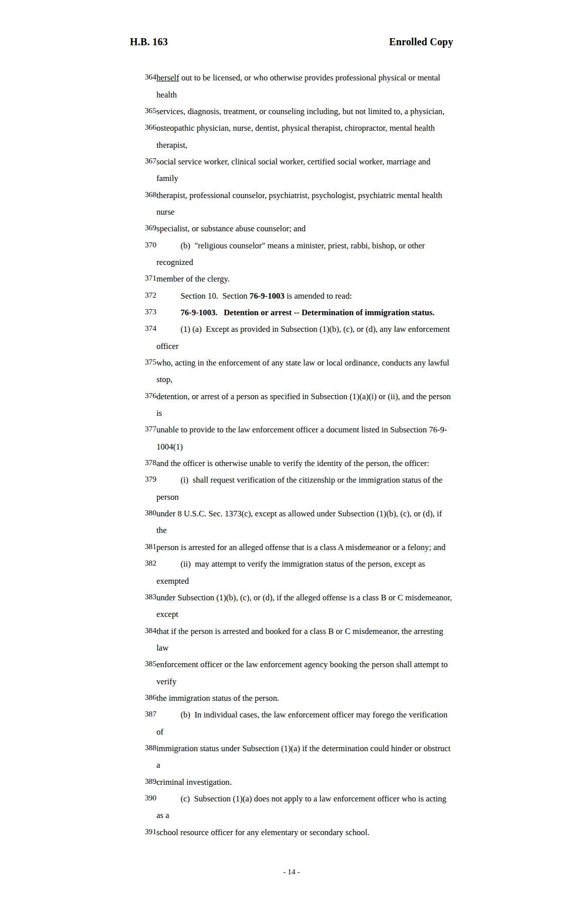H.B. 163 Enrolled Copy
| 364 | herself out to be licensed, or who otherwise provides professional physical or mental health |
| 365 | services, diagnosis, treatment, or counseling including, but not limited to, a physician, |
| 366 | osteopathic physician, nurse, dentist, physical therapist, chiropractor, mental health therapist, |
| 367 | social service worker, clinical social worker, certified social worker, marriage and family |
| 368 | therapist, professional counselor, psychiatrist, psychologist, psychiatric mental health nurse |
| 369 | specialist, or substance abuse counselor; and |
| 370 | (b) "religious counselor" means a minister, priest, rabbi, bishop, or other recognized |
| 371 | member of the clergy. |
| 372 | Section 10. Section 76-9-1003 is amended to read: |
| 373 | 76-9-1003. Detention or arrest -- Determination of immigration status. |
| 374 | (1) (a) Except as provided in Subsection (1)(b), (c), or (d), any law enforcement officer |
| 375 | who, acting in the enforcement of any state law or local ordinance, conducts any lawful stop, |
| 376 | detention, or arrest of a person as specified in Subsection (1)(a)(i) or (ii), and the person is |
| 377 | unable to provide to the law enforcement officer a document listed in Subsection 76-9-1004(1) |
| 378 | and the officer is otherwise unable to verify the identity of the person, the officer: |
| 379 | (i) shall request verification of the citizenship or the immigration status of the person |
| 380 | under 8 U.S.C. Sec. 1373(c), except as allowed under Subsection (1)(b), (c), or (d), if the |
| 381 | person is arrested for an alleged offense that is a class A misdemeanor or a felony; and |
| 382 | (ii) may attempt to verify the immigration status of the person, except as exempted |
| 383 | under Subsection (1)(b), (c), or (d), if the alleged offense is a class B or C misdemeanor, except |
| 384 | that if the person is arrested and booked for a class B or C misdemeanor, the arresting law |
| 385 | enforcement officer or the law enforcement agency booking the person shall attempt to verify |
| 386 | the immigration status of the person. |
| 387 | (b) In individual cases, the law enforcement officer may forego the verification of |
| 388 | immigration status under Subsection (1)(a) if the determination could hinder or obstruct a |
| 389 | criminal investigation. |
| 390 | (c) Subsection (1)(a) does not apply to a law enforcement officer who is acting as a |
| 391 | school resource officer for any elementary or secondary school. |
- 14 -